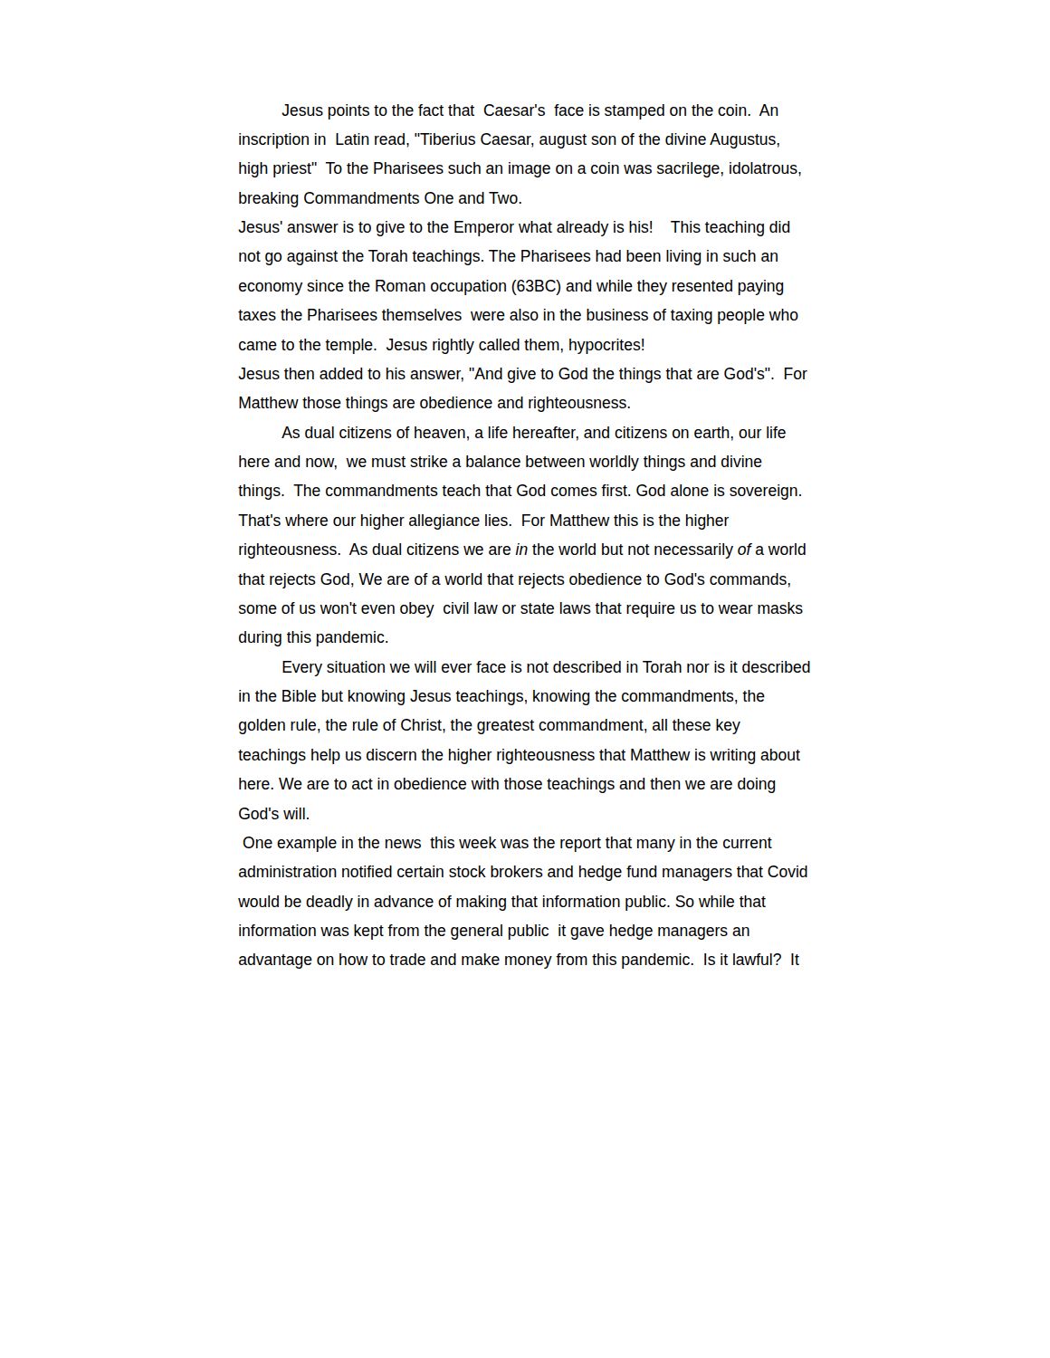Jesus points to the fact that Caesar's face is stamped on the coin. An inscription in Latin read, "Tiberius Caesar, august son of the divine Augustus, high priest" To the Pharisees such an image on a coin was sacrilege, idolatrous, breaking Commandments One and Two.
Jesus' answer is to give to the Emperor what already is his! This teaching did not go against the Torah teachings. The Pharisees had been living in such an economy since the Roman occupation (63BC) and while they resented paying taxes the Pharisees themselves were also in the business of taxing people who came to the temple. Jesus rightly called them, hypocrites!
Jesus then added to his answer, "And give to God the things that are God's". For Matthew those things are obedience and righteousness.
As dual citizens of heaven, a life hereafter, and citizens on earth, our life here and now, we must strike a balance between worldly things and divine things. The commandments teach that God comes first. God alone is sovereign. That's where our higher allegiance lies. For Matthew this is the higher righteousness. As dual citizens we are in the world but not necessarily of a world that rejects God, We are of a world that rejects obedience to God's commands, some of us won't even obey civil law or state laws that require us to wear masks during this pandemic.
Every situation we will ever face is not described in Torah nor is it described in the Bible but knowing Jesus teachings, knowing the commandments, the golden rule, the rule of Christ, the greatest commandment, all these key teachings help us discern the higher righteousness that Matthew is writing about here. We are to act in obedience with those teachings and then we are doing God's will.
One example in the news this week was the report that many in the current administration notified certain stock brokers and hedge fund managers that Covid would be deadly in advance of making that information public. So while that information was kept from the general public it gave hedge managers an advantage on how to trade and make money from this pandemic. Is it lawful? It